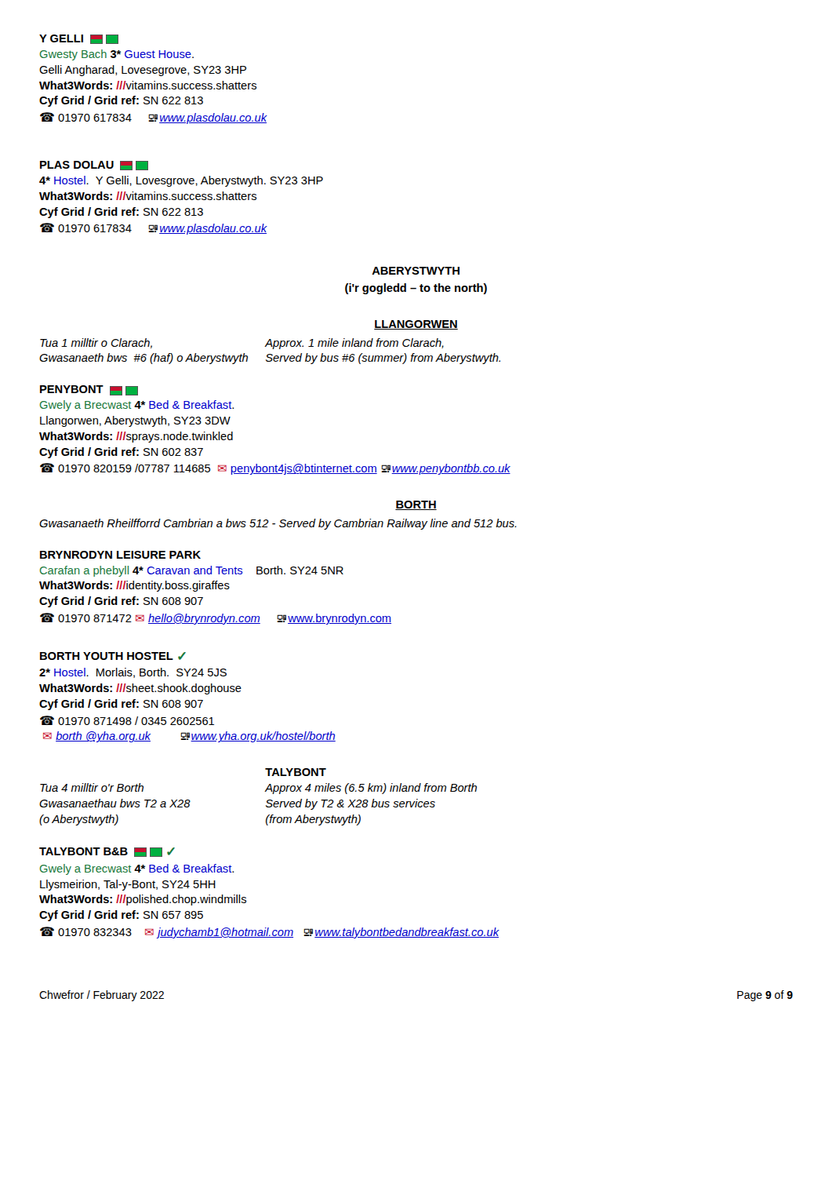Y GELLI
Gwesty Bach 3* Guest House.
Gelli Angharad, Lovesegrove, SY23 3HP
What3Words: ///vitamins.success.shatters
Cyf Grid / Grid ref: SN 622 813
01970 617834 www.plasdolau.co.uk
PLAS DOLAU
4* Hostel. Y Gelli, Lovesgrove, Aberystwyth. SY23 3HP
What3Words: ///vitamins.success.shatters
Cyf Grid / Grid ref: SN 622 813
01970 617834 www.plasdolau.co.uk
ABERYSTWYTH
(i'r gogledd – to the north)
LLANGORWEN
| Tua 1 milltir o Clarach, | Approx. 1 mile inland from Clarach, |
| Gwasanaeth bws #6 (haf) o Aberystwyth | Served by bus #6 (summer) from Aberystwyth. |
PENYBONT
Gwely a Brecwast 4* Bed & Breakfast.
Llangorwen, Aberystwyth, SY23 3DW
What3Words: ///sprays.node.twinkled
Cyf Grid / Grid ref: SN 602 837
01970 820159 /07787 114685 penybont4js@btinternet.com www.penybontbb.co.uk
BORTH
Gwasanaeth Rheilfforrd Cambrian a bws 512 - Served by Cambrian Railway line and 512 bus.
BRYNRODYN LEISURE PARK
Carafan a phebyll 4* Caravan and Tents Borth. SY24 5NR
What3Words: ///identity.boss.giraffes
Cyf Grid / Grid ref: SN 608 907
01970 871472 hello@brynrodyn.com www.brynrodyn.com
BORTH YOUTH HOSTEL ✓
2* Hostel. Morlais, Borth. SY24 5JS
What3Words: ///sheet.shook.doghouse
Cyf Grid / Grid ref: SN 608 907
01970 871498 / 0345 2602561
borth @yha.org.uk www.yha.org.uk/hostel/borth
| | TALYBONT |
| Tua 4 milltir o'r Borth | Approx 4 miles (6.5 km) inland from Borth |
| Gwasanaethau bws T2 a X28 | Served by T2 & X28 bus services |
| (o Aberystwyth) | (from Aberystwyth) |
TALYBONT B&B ✓
Gwely a Brecwast 4* Bed & Breakfast.
Llysmeirion, Tal-y-Bont, SY24 5HH
What3Words: ///polished.chop.windmills
Cyf Grid / Grid ref: SN 657 895
01970 832343 judychamb1@hotmail.com www.talybontbedandbreakfast.co.uk
Chwefror / February 2022
Page 9 of 9